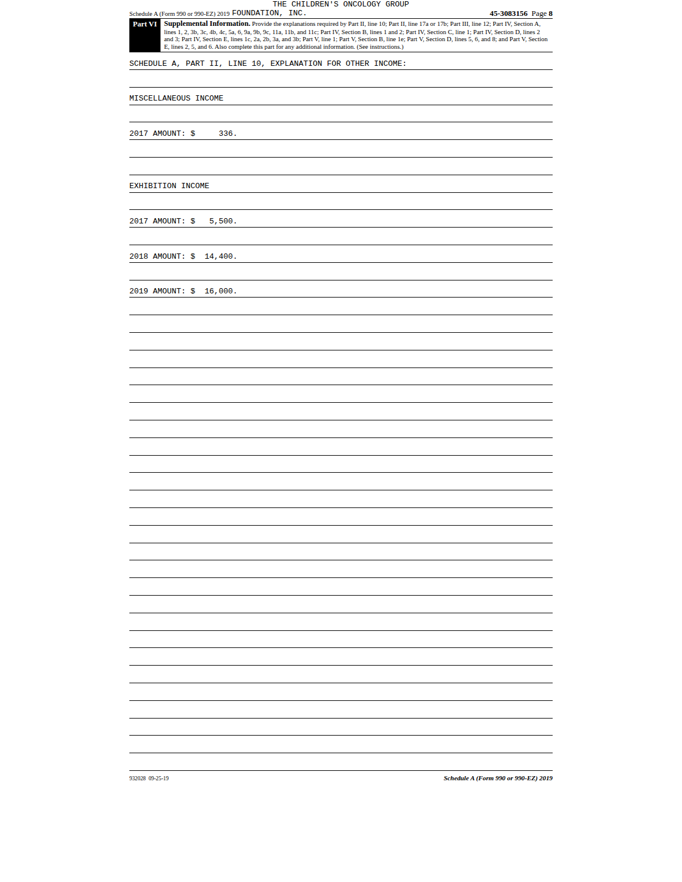THE CHILDREN'S ONCOLOGY GROUP
Schedule A (Form 990 or 990-EZ) 2019
FOUNDATION, INC.
45-3083156 Page 8
Part VI
Supplemental Information. Provide the explanations required by Part II, line 10; Part II, line 17a or 17b; Part III, line 12; Part IV, Section A, lines 1, 2, 3b, 3c, 4b, 4c, 5a, 6, 9a, 9b, 9c, 11a, 11b, and 11c; Part IV, Section B, lines 1 and 2; Part IV, Section C, line 1; Part IV, Section D, lines 2 and 3; Part IV, Section E, lines 1c, 2a, 2b, 3a, and 3b; Part V, line 1; Part V, Section B, line 1e; Part V, Section D, lines 5, 6, and 8; and Part V, Section E, lines 2, 5, and 6. Also complete this part for any additional information. (See instructions.)
SCHEDULE A, PART II, LINE 10, EXPLANATION FOR OTHER INCOME:
MISCELLANEOUS INCOME
2017 AMOUNT: $ 336.
EXHIBITION INCOME
2017 AMOUNT: $ 5,500.
2018 AMOUNT: $ 14,400.
2019 AMOUNT: $ 16,000.
932028 09-25-19
Schedule A (Form 990 or 990-EZ) 2019